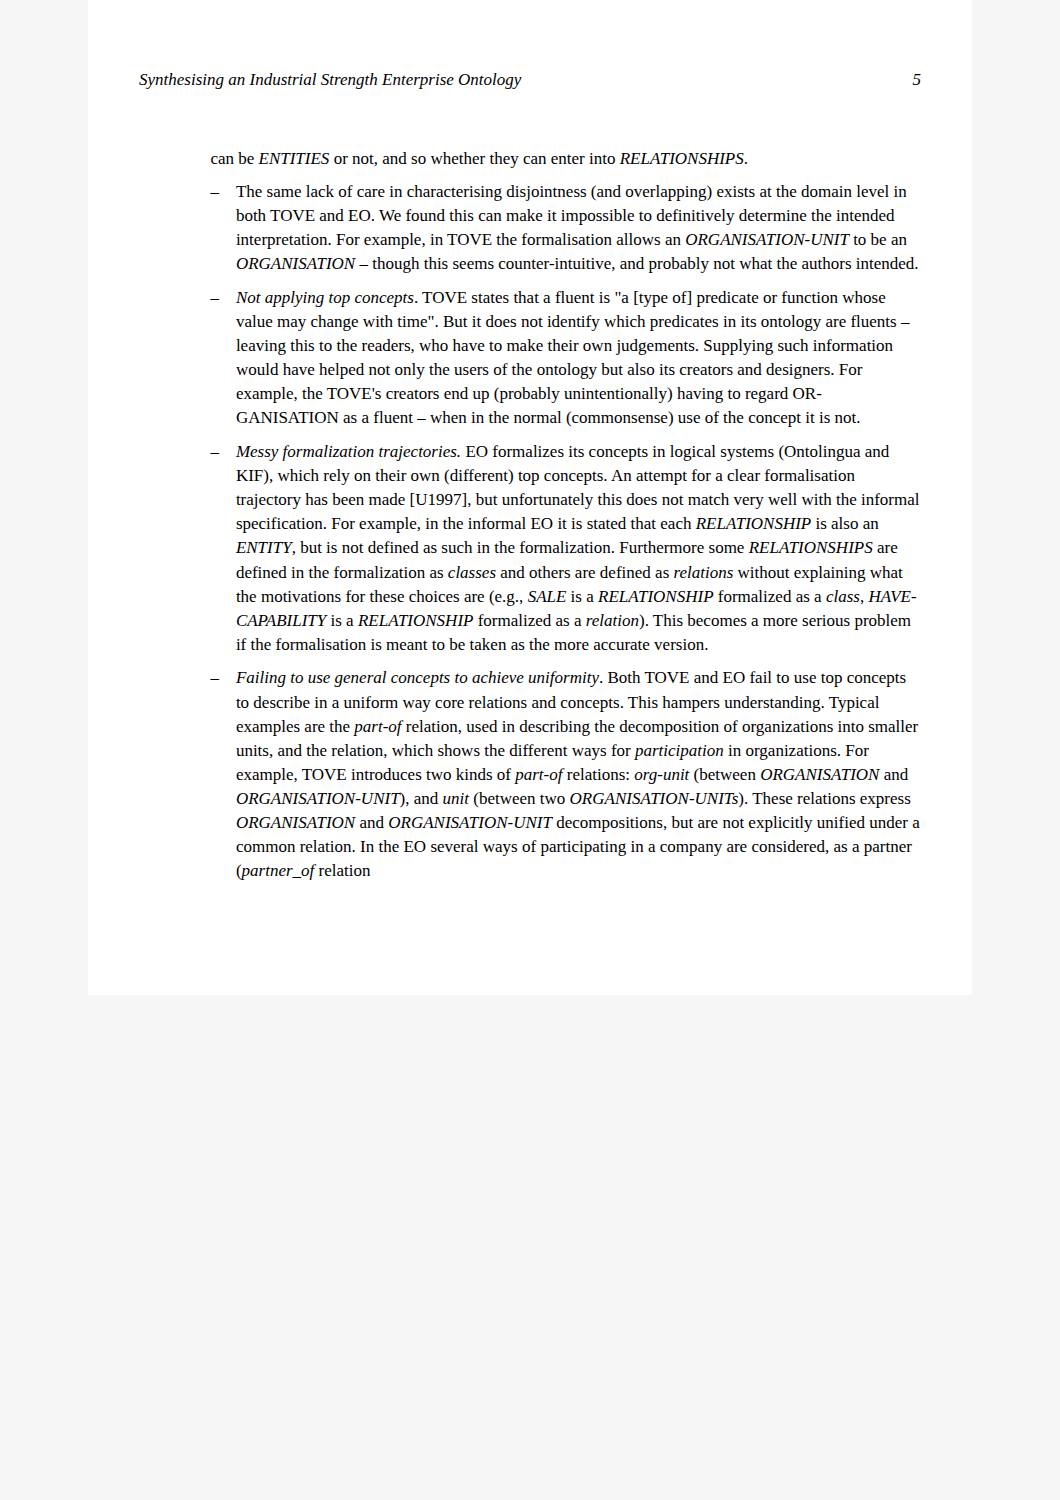Synthesising an Industrial Strength Enterprise Ontology 5
can be ENTITIES or not, and so whether they can enter into RELATIONSHIPS.
The same lack of care in characterising disjointness (and overlapping) exists at the domain level in both TOVE and EO. We found this can make it impossible to definitively determine the intended interpretation. For example, in TOVE the formalisation allows an ORGANISATION-UNIT to be an ORGANISATION – though this seems counter-intuitive, and probably not what the authors intended.
Not applying top concepts. TOVE states that a fluent is "a [type of] predicate or function whose value may change with time". But it does not identify which predicates in its ontology are fluents – leaving this to the readers, who have to make their own judgements. Supplying such information would have helped not only the users of the ontology but also its creators and designers. For example, the TOVE's creators end up (probably unintentionally) having to regard OR-GANISATION as a fluent – when in the normal (commonsense) use of the concept it is not.
Messy formalization trajectories. EO formalizes its concepts in logical systems (Ontolingua and KIF), which rely on their own (different) top concepts. An attempt for a clear formalisation trajectory has been made [U1997], but unfortunately this does not match very well with the informal specification. For example, in the informal EO it is stated that each RELATIONSHIP is also an ENTITY, but is not defined as such in the formalization. Furthermore some RELATIONSHIPS are defined in the formalization as classes and others are defined as relations without explaining what the motivations for these choices are (e.g., SALE is a RELATIONSHIP formalized as a class, HAVE-CAPABILITY is a RELATIONSHIP formalized as a relation). This becomes a more serious problem if the formalisation is meant to be taken as the more accurate version.
Failing to use general concepts to achieve uniformity. Both TOVE and EO fail to use top concepts to describe in a uniform way core relations and concepts. This hampers understanding. Typical examples are the part-of relation, used in describing the decomposition of organizations into smaller units, and the relation, which shows the different ways for participation in organizations. For example, TOVE introduces two kinds of part-of relations: org-unit (between ORGANISATION and ORGANISATION-UNIT), and unit (between two ORGANISATION-UNITs). These relations express ORGANISATION and ORGANISATION-UNIT decompositions, but are not explicitly unified under a common relation. In the EO several ways of participating in a company are considered, as a partner (partner_of relation